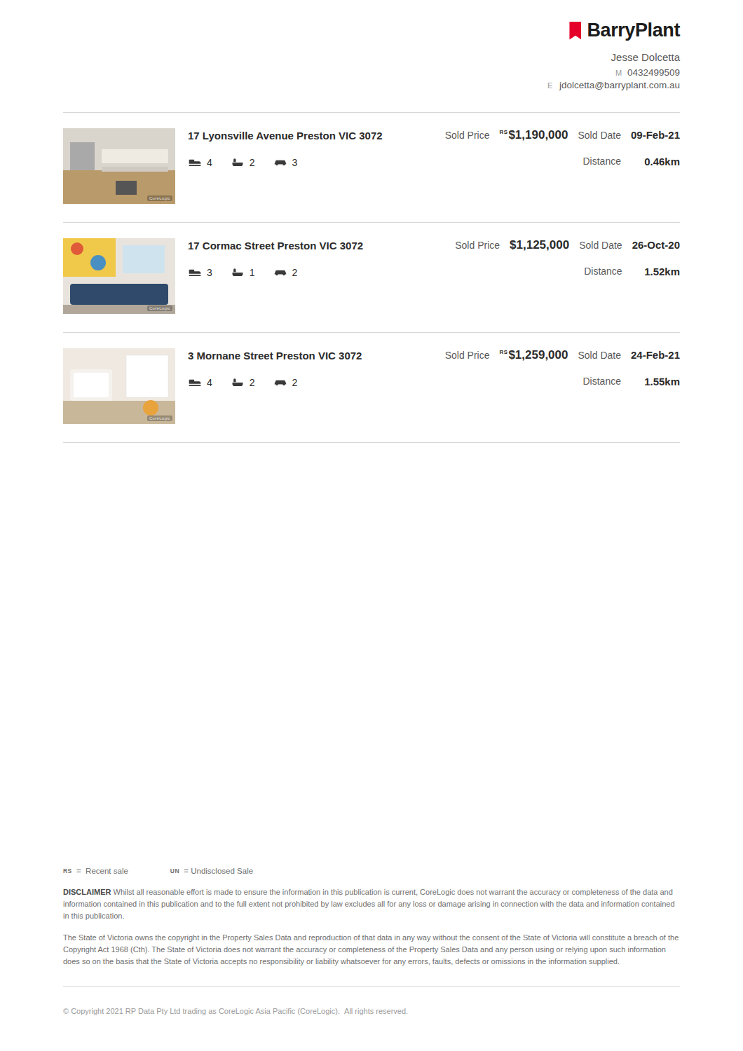BarryPlant
Jesse Dolcetta
M 0432499509
Ejdolcetta@barryplant.com.au
CoreLogic
17 Lyonsville Avenue Preston VIC 3072
Sold Price
RS$1,190,000
Sold Date
09-Feb-21
4 2 3
Distance
0.46km
CoreLogic
17 Cormac Street Preston VIC 3072
Sold Price
$1,125,000
Sold Date
26-Oct-20
3 1 2
Distance
1.52km
CoreLogic
3 Mornane Street Preston VIC 3072
Sold Price
RS$1,259,000
Sold Date
24-Feb-21
4 2 2
Distance
1.55km
RS = Recent sale UN = Undisclosed Sale
DISCLAIMER Whilst all reasonable effort is made to ensure the information in this publication is current, CoreLogic does not warrant the accuracy or completeness of the data and information contained in this publication and to the full extent not prohibited by law excludes all for any loss or damage arising in connection with the data and information contained in this publication.
The State of Victoria owns the copyright in the Property Sales Data and reproduction of that data in any way without the consent of the State of Victoria will constitute a breach of the Copyright Act 1968 (Cth). The State of Victoria does not warrant the accuracy or completeness of the Property Sales Data and any person using or relying upon such information does so on the basis that the State of Victoria accepts no responsibility or liability whatsoever for any errors, faults, defects or omissions in the information supplied.
© Copyright 2021 RP Data Pty Ltd trading as CoreLogic Asia Pacific (CoreLogic). All rights reserved.